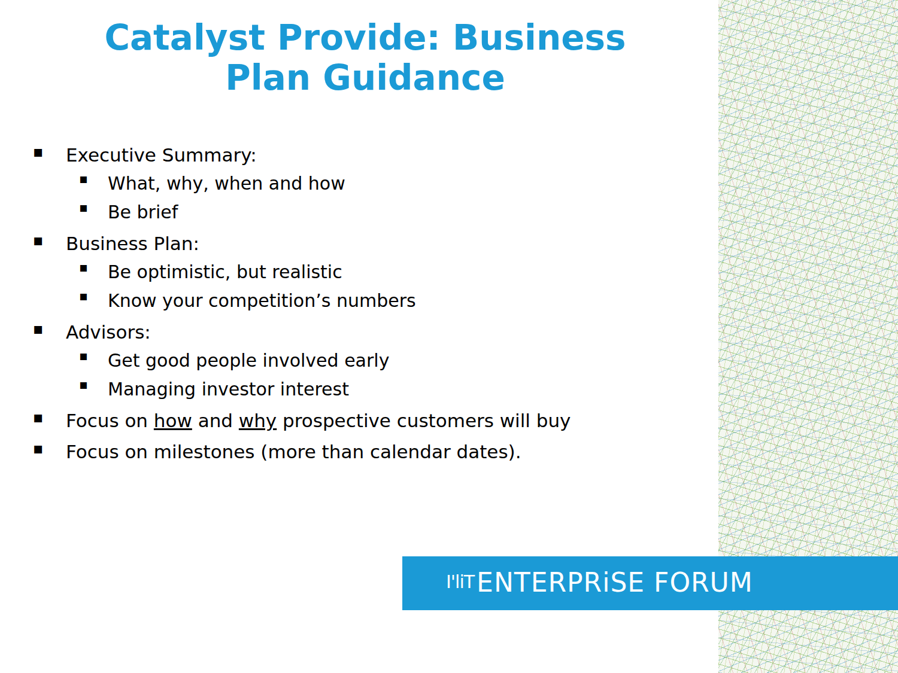Catalyst Provide: Business
Plan Guidance
Executive Summary:
What, why, when and how
Be brief
Business Plan:
Be optimistic, but realistic
Know your competition’s numbers
Advisors:
Get good people involved early
Managing investor interest
Focus on how and why prospective customers will buy
Focus on milestones (more than calendar dates).
I'liTENTERPRiSE FORUM